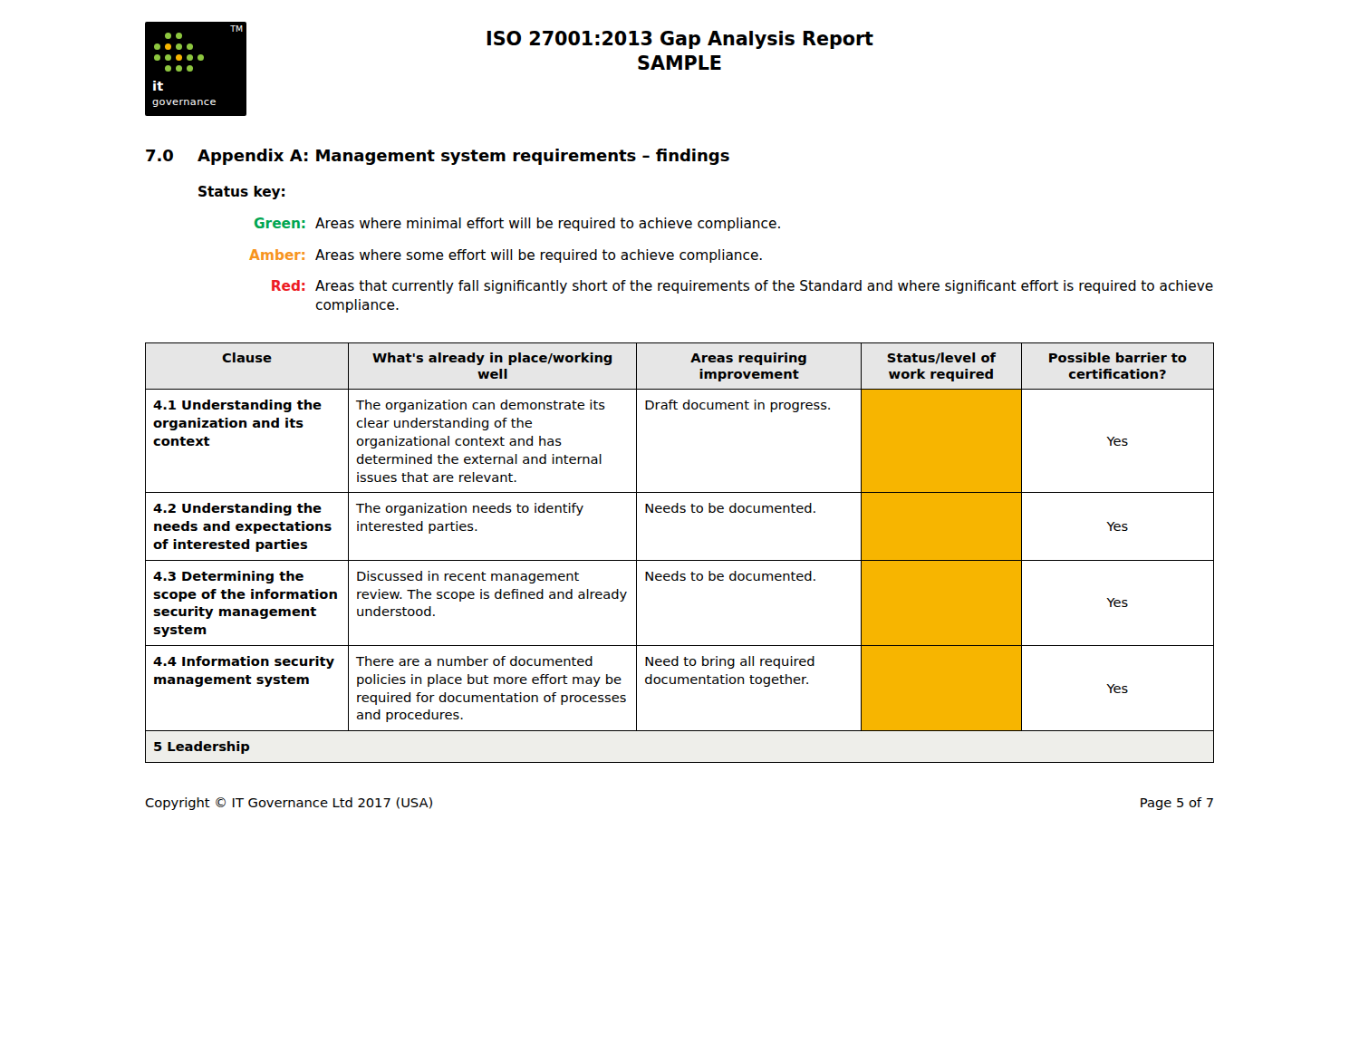TM
itgovernance
ISO 27001:2013 Gap Analysis Report
SAMPLE
7.0 Appendix A: Management system requirements – findings
Status key:
Green:
Areas where minimal effort will be required to achieve compliance.
Amber:
Areas where some effort will be required to achieve compliance.
Red:
Areas that currently fall significantly short of the requirements of the Standard and where significant effort is required to achieve compliance.
| Clause | What's already in place/working well | Areas requiring improvement | Status/level of work required | Possible barrier to certification? |
| --- | --- | --- | --- | --- |
| 4.1 Understanding the organization and its context | The organization can demonstrate its clear understanding of the organizational context and has determined the external and internal issues that are relevant. | Draft document in progress. | | Yes |
| 4.2 Understanding the needs and expectations of interested parties | The organization needs to identify interested parties. | Needs to be documented. | | Yes |
| 4.3 Determining the scope of the information security management system | Discussed in recent management review. The scope is defined and already understood. | Needs to be documented. | | Yes |
| 4.4 Information security management system | There are a number of documented policies in place but more effort may be required for documentation of processes and procedures. | Need to bring all required documentation together. | | Yes |
| 5 Leadership |
Copyright © IT Governance Ltd 2017 (USA)
Page 5 of 7